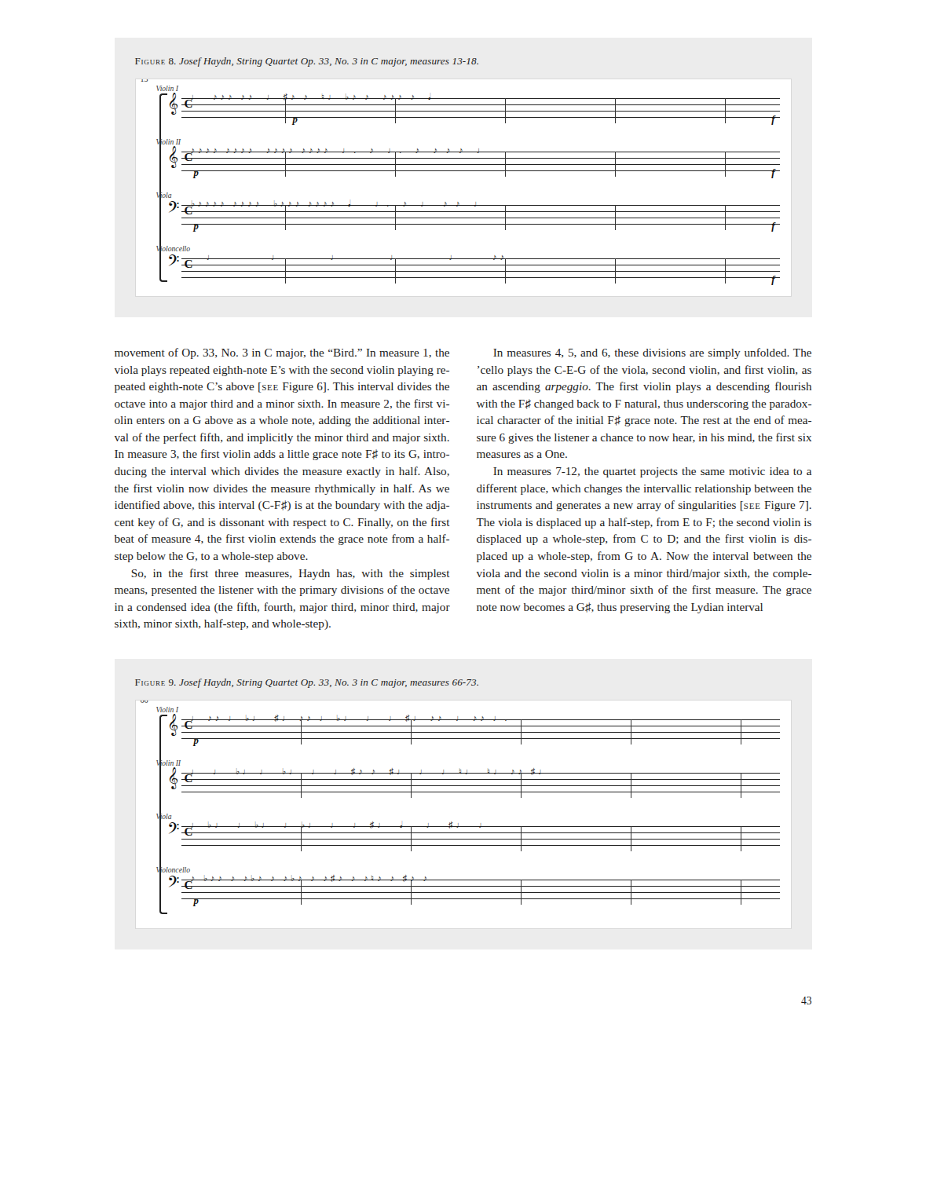Figure 8. Josef Haydn, String Quartet Op. 33, No. 3 in C major, measures 13-18.
13 Violin I
𝄞 C
♩ ♪♪♪ ♪♪ ♩ ♯♪ ♪ ♮♩ ♭♪ ♪ ♪♪♪ ♪ 𝅗𝅥
p f
Violin II
𝄞 C
♪♪♪♪ ♪♪♪♪ ♪♪♪♪ ♪♪♪♪ ♩. ♪ ♩. ♪ ♪ ♪ ♪ ♩
p f
Viola
𝄢 C
♭♪♪♪♪ ♪♪♪♪ ♭♪♪♪ ♪♪♪♪ 𝅗𝅥 ♩. ♪ ♩ ♪ ♪ ♩
p f
Violoncello
𝄢 C
♩ ♩ ♩ ♩ ♩ ♪♪
f
movement of Op. 33, No. 3 in C major, the “Bird.” In measure 1, the viola plays repeated eighth-note E’s with the second violin playing repeated eighth-note C’s above [see Figure 6]. This interval divides the octave into a major third and a minor sixth. In measure 2, the first violin enters on a G above as a whole note, adding the additional interval of the perfect fifth, and implicitly the minor third and major sixth. In measure 3, the first violin adds a little grace note F to its G, introducing the interval which divides the measure exactly in half. Also, the first violin now divides the measure rhythmically in half. As we identified above, this interval (C-F ) is at the boundary with the adjacent key of G, and is dissonant with respect to C. Finally, on the first beat of measure 4, the first violin extends the grace note from a half-step below the G, to a whole-step above.
So, in the first three measures, Haydn has, with the simplest means, presented the listener with the primary divisions of the octave in a condensed idea (the fifth, fourth, major third, minor third, major sixth, minor sixth, half-step, and whole-step).
In measures 4, 5, and 6, these divisions are simply unfolded. The ’cello plays the C-E-G of the viola, second violin, and first violin, as an ascending arpeggio. The first violin plays a descending flourish with the F changed back to F natural, thus underscoring the paradoxical character of the initial F grace note. The rest at the end of measure 6 gives the listener a chance to now hear, in his mind, the first six measures as a One.
In measures 7-12, the quartet projects the same motivic idea to a different place, which changes the intervallic relationship between the instruments and generates a new array of singularities [see Figure 7]. The viola is displaced up a half-step, from E to F; the second violin is displaced up a whole-step, from C to D; and the first violin is displaced up a whole-step, from G to A. Now the interval between the viola and the second violin is a minor third/major sixth, the complement of the major third/minor sixth of the first measure. The grace note now becomes a G , thus preserving the Lydian interval
Figure 9. Josef Haydn, String Quartet Op. 33, No. 3 in C major, measures 66-73.
66 Violin I
𝄞 C
♩ ♪♪ ♩ ♭♩ ♯♩ ♪♪ ♩ ♭♩ ♩ ♩ ♯♩ ♪♪ ♩ ♪♪ ♩.
p
Violin II
𝄞 C
♩ ♩ ♭♩ ♩ ♭♩ ♩ ♩ ♯♪ ♪ ♯♩ ♩ ♩ ♮♩ ♮♩ ♪♪ ♯♩
Viola
𝄢 C
♩ ♭♩ ♩ ♭♩ ♩ ♭♩ ♩ ♩ ♯♩ 𝅗𝅥 ♩ ♯♩ ♩
Violoncello
𝄢 C
♪ ♭♪♪ ♪ ♪♭♪ ♪ ♪♭♪ ♪ ♪♯♪ ♪ ♪♮♪ ♪ ♯♪ ♪
p
43